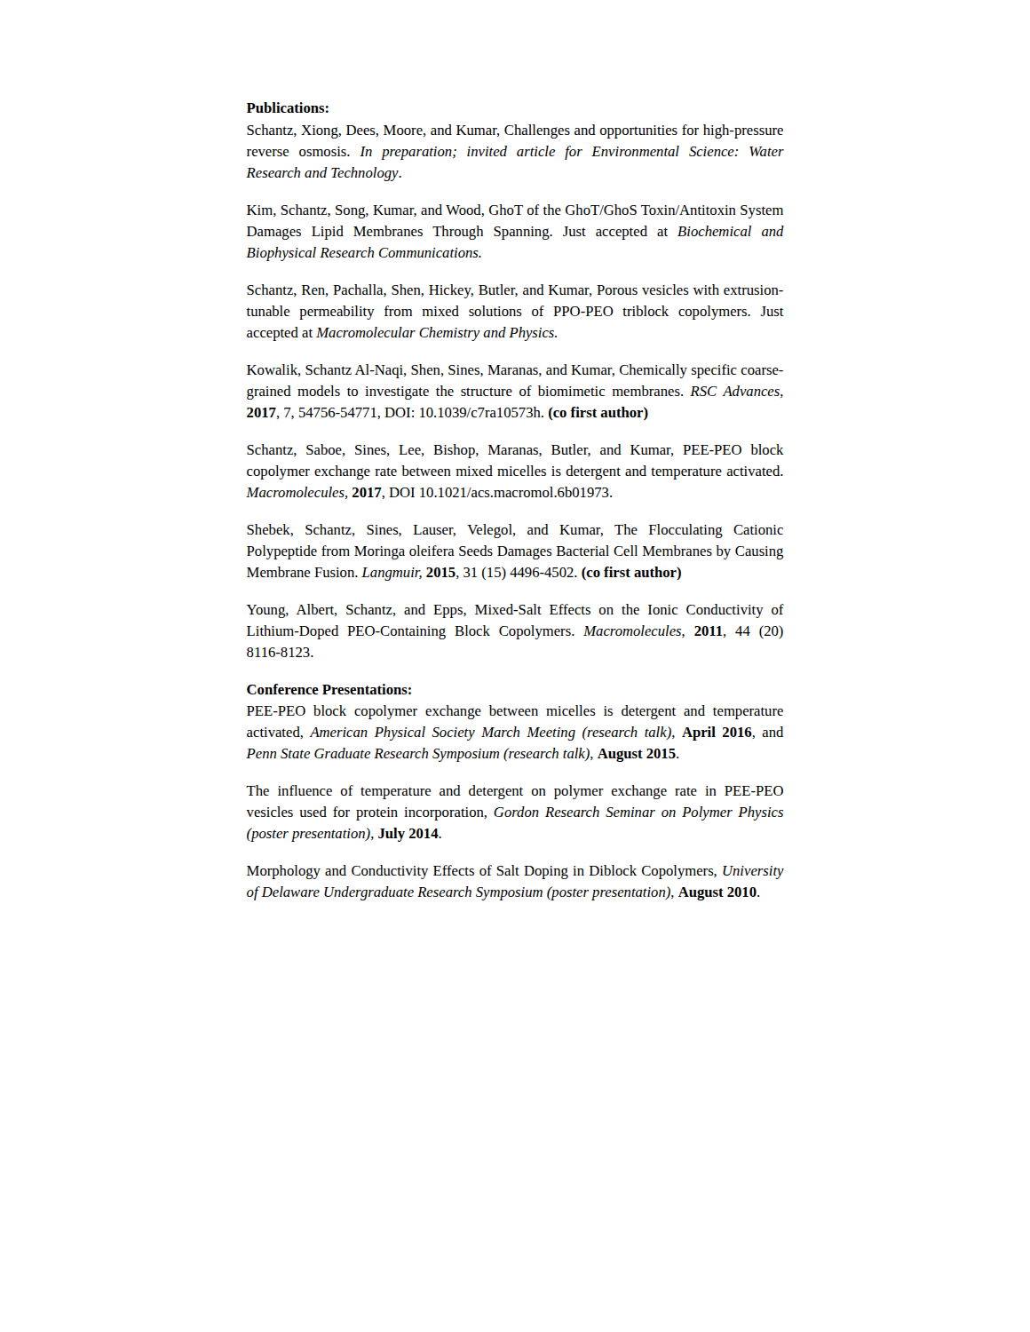Publications:
Schantz, Xiong, Dees, Moore, and Kumar, Challenges and opportunities for high-pressure reverse osmosis. In preparation; invited article for Environmental Science: Water Research and Technology.
Kim, Schantz, Song, Kumar, and Wood, GhoT of the GhoT/GhoS Toxin/Antitoxin System Damages Lipid Membranes Through Spanning. Just accepted at Biochemical and Biophysical Research Communications.
Schantz, Ren, Pachalla, Shen, Hickey, Butler, and Kumar, Porous vesicles with extrusion-tunable permeability from mixed solutions of PPO-PEO triblock copolymers. Just accepted at Macromolecular Chemistry and Physics.
Kowalik, Schantz Al-Naqi, Shen, Sines, Maranas, and Kumar, Chemically specific coarse-grained models to investigate the structure of biomimetic membranes. RSC Advances, 2017, 7, 54756-54771, DOI: 10.1039/c7ra10573h. (co first author)
Schantz, Saboe, Sines, Lee, Bishop, Maranas, Butler, and Kumar, PEE-PEO block copolymer exchange rate between mixed micelles is detergent and temperature activated. Macromolecules, 2017, DOI 10.1021/acs.macromol.6b01973.
Shebek, Schantz, Sines, Lauser, Velegol, and Kumar, The Flocculating Cationic Polypeptide from Moringa oleifera Seeds Damages Bacterial Cell Membranes by Causing Membrane Fusion. Langmuir, 2015, 31 (15) 4496-4502. (co first author)
Young, Albert, Schantz, and Epps, Mixed-Salt Effects on the Ionic Conductivity of Lithium-Doped PEO-Containing Block Copolymers. Macromolecules, 2011, 44 (20) 8116-8123.
Conference Presentations:
PEE-PEO block copolymer exchange between micelles is detergent and temperature activated, American Physical Society March Meeting (research talk), April 2016, and Penn State Graduate Research Symposium (research talk), August 2015.
The influence of temperature and detergent on polymer exchange rate in PEE-PEO vesicles used for protein incorporation, Gordon Research Seminar on Polymer Physics (poster presentation), July 2014.
Morphology and Conductivity Effects of Salt Doping in Diblock Copolymers, University of Delaware Undergraduate Research Symposium (poster presentation), August 2010.